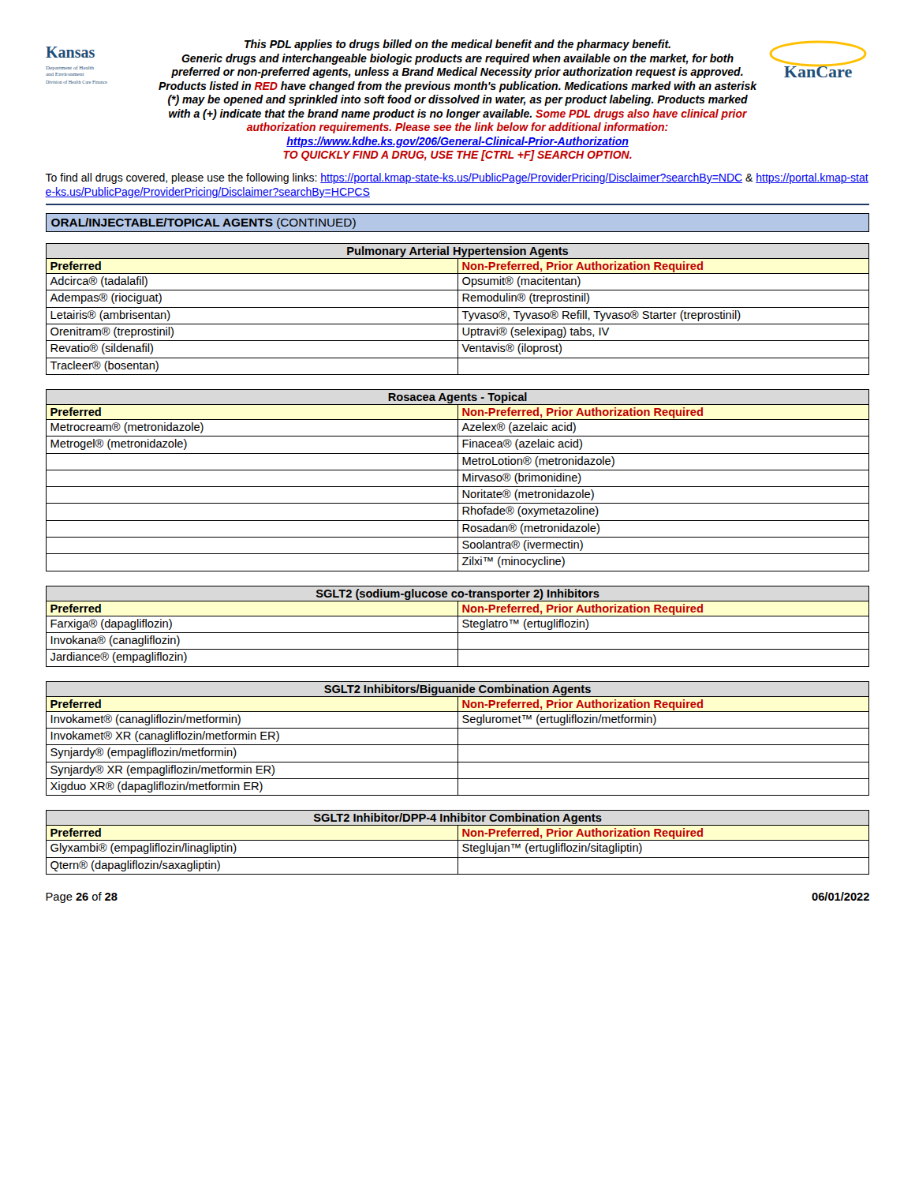This PDL applies to drugs billed on the medical benefit and the pharmacy benefit.
Generic drugs and interchangeable biologic products are required when available on the market, for both preferred or non-preferred agents, unless a Brand Medical Necessity prior authorization request is approved. Products listed in RED have changed from the previous month's publication. Medications marked with an asterisk (*) may be opened and sprinkled into soft food or dissolved in water, as per product labeling. Products marked with a (+) indicate that the brand name product is no longer available. Some PDL drugs also have clinical prior authorization requirements. Please see the link below for additional information:
https://www.kdhe.ks.gov/206/General-Clinical-Prior-Authorization
TO QUICKLY FIND A DRUG, USE THE [CTRL +F] SEARCH OPTION.
To find all drugs covered, please use the following links: https://portal.kmap-state-ks.us/PublicPage/ProviderPricing/Disclaimer?searchBy=NDC & https://portal.kmap-state-ks.us/PublicPage/ProviderPricing/Disclaimer?searchBy=HCPCS
ORAL/INJECTABLE/TOPICAL AGENTS (CONTINUED)
| Pulmonary Arterial Hypertension Agents |
| --- |
| Preferred | Non-Preferred, Prior Authorization Required |
| Adcirca® (tadalafil) | Opsumit® (macitentan) |
| Adempas® (riociguat) | Remodulin® (treprostinil) |
| Letairis® (ambrisentan) | Tyvaso®, Tyvaso® Refill, Tyvaso® Starter (treprostinil) |
| Orenitram® (treprostinil) | Uptravi® (selexipag) tabs, IV |
| Revatio® (sildenafil) | Ventavis® (iloprost) |
| Tracleer® (bosentan) | |
| Rosacea Agents - Topical |
| --- |
| Preferred | Non-Preferred, Prior Authorization Required |
| Metrocream® (metronidazole) | Azelex® (azelaic acid) |
| Metrogel® (metronidazole) | Finacea® (azelaic acid) |
| | MetroLotion® (metronidazole) |
| | Mirvaso® (brimonidine) |
| | Noritate® (metronidazole) |
| | Rhofade® (oxymetazoline) |
| | Rosadan® (metronidazole) |
| | Soolantra® (ivermectin) |
| | Zilxi™ (minocycline) |
| SGLT2 (sodium-glucose co-transporter 2) Inhibitors |
| --- |
| Preferred | Non-Preferred, Prior Authorization Required |
| Farxiga® (dapagliflozin) | Steglatro™ (ertugliflozin) |
| Invokana® (canagliflozin) | |
| Jardiance® (empagliflozin) | |
| SGLT2 Inhibitors/Biguanide Combination Agents |
| --- |
| Preferred | Non-Preferred, Prior Authorization Required |
| Invokamet® (canagliflozin/metformin) | Segluromet™ (ertugliflozin/metformin) |
| Invokamet® XR (canagliflozin/metformin ER) | |
| Synjardy® (empagliflozin/metformin) | |
| Synjardy® XR (empagliflozin/metformin ER) | |
| Xigduo XR® (dapagliflozin/metformin ER) | |
| SGLT2 Inhibitor/DPP-4 Inhibitor Combination Agents |
| --- |
| Preferred | Non-Preferred, Prior Authorization Required |
| Glyxambi® (empagliflozin/linagliptin) | Steglujan™ (ertugliflozin/sitagliptin) |
| Qtern® (dapagliflozin/saxagliptin) | |
Page 26 of 28
06/01/2022